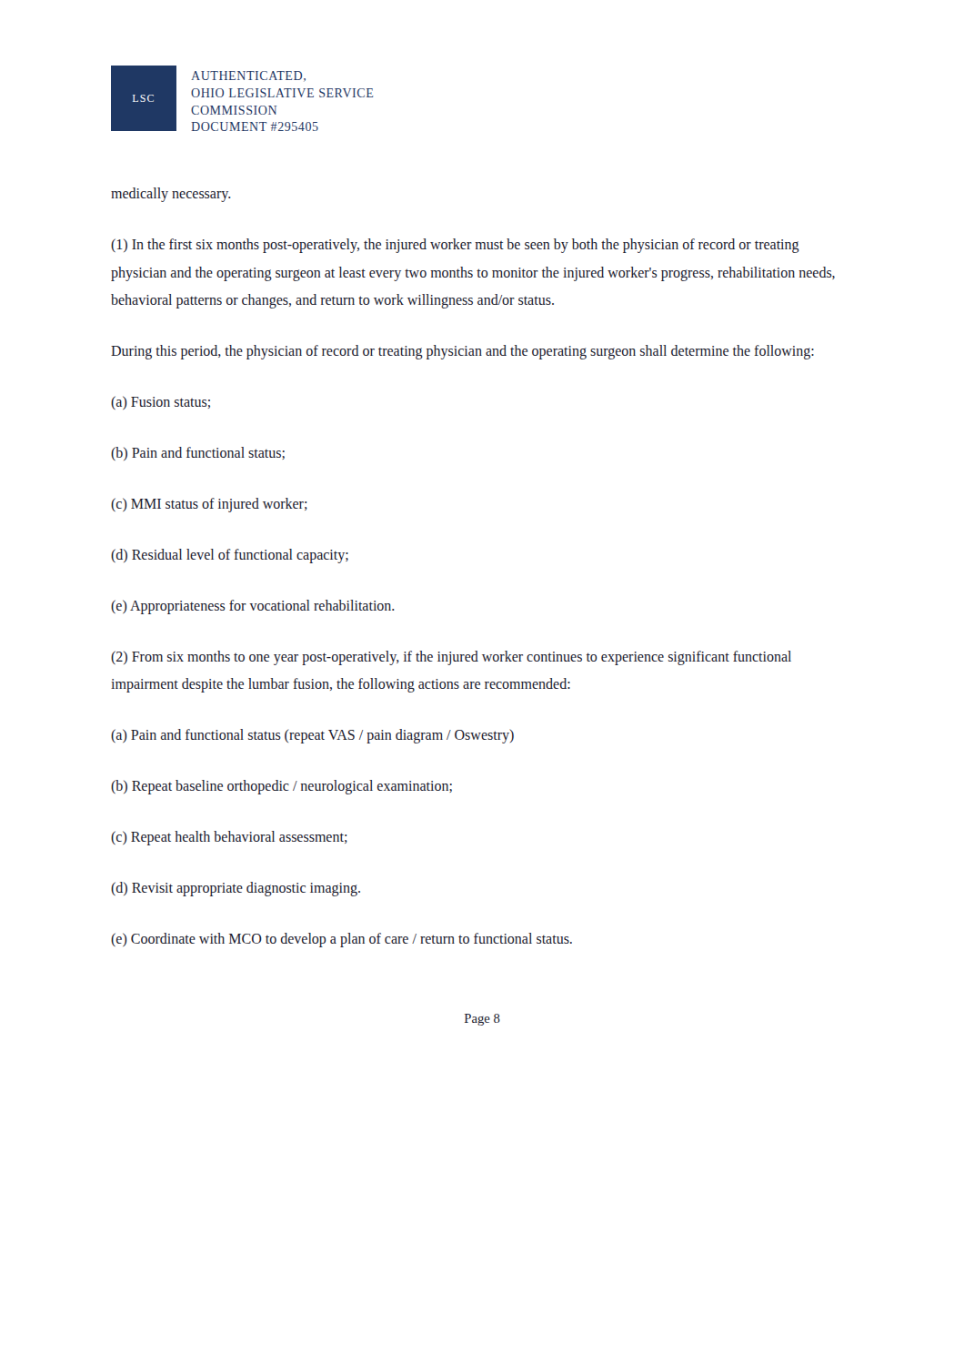LSC
AUTHENTICATED,
OHIO LEGISLATIVE SERVICE
COMMISSION
DOCUMENT #295405
medically necessary.
(1) In the first six months post-operatively, the injured worker must be seen by both the physician of record or treating physician and the operating surgeon at least every two months to monitor the injured worker's progress, rehabilitation needs, behavioral patterns or changes, and return to work willingness and/or status.
During this period, the physician of record or treating physician and the operating surgeon shall determine the following:
(a) Fusion status;
(b) Pain and functional status;
(c) MMI status of injured worker;
(d) Residual level of functional capacity;
(e) Appropriateness for vocational rehabilitation.
(2) From six months to one year post-operatively, if the injured worker continues to experience significant functional impairment despite the lumbar fusion, the following actions are recommended:
(a) Pain and functional status (repeat VAS / pain diagram / Oswestry)
(b) Repeat baseline orthopedic / neurological examination;
(c) Repeat health behavioral assessment;
(d) Revisit appropriate diagnostic imaging.
(e) Coordinate with MCO to develop a plan of care / return to functional status.
Page 8